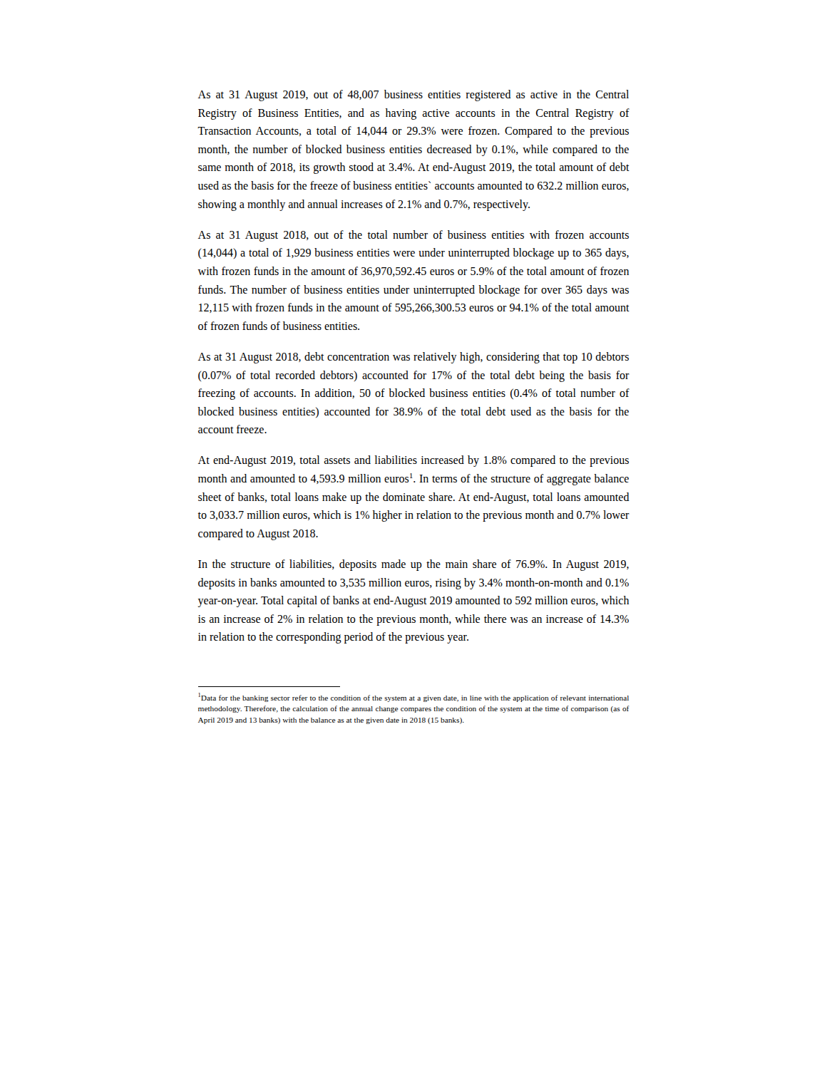As at 31 August 2019, out of 48,007 business entities registered as active in the Central Registry of Business Entities, and as having active accounts in the Central Registry of Transaction Accounts, a total of 14,044 or 29.3% were frozen. Compared to the previous month, the number of blocked business entities decreased by 0.1%, while compared to the same month of 2018, its growth stood at 3.4%. At end-August 2019, the total amount of debt used as the basis for the freeze of business entities` accounts amounted to 632.2 million euros, showing a monthly and annual increases of 2.1% and 0.7%, respectively.
As at 31 August 2018, out of the total number of business entities with frozen accounts (14,044) a total of 1,929 business entities were under uninterrupted blockage up to 365 days, with frozen funds in the amount of 36,970,592.45 euros or 5.9% of the total amount of frozen funds. The number of business entities under uninterrupted blockage for over 365 days was 12,115 with frozen funds in the amount of 595,266,300.53 euros or 94.1% of the total amount of frozen funds of business entities.
As at 31 August 2018, debt concentration was relatively high, considering that top 10 debtors (0.07% of total recorded debtors) accounted for 17% of the total debt being the basis for freezing of accounts. In addition, 50 of blocked business entities (0.4% of total number of blocked business entities) accounted for 38.9% of the total debt used as the basis for the account freeze.
At end-August 2019, total assets and liabilities increased by 1.8% compared to the previous month and amounted to 4,593.9 million euros1. In terms of the structure of aggregate balance sheet of banks, total loans make up the dominate share. At end-August, total loans amounted to 3,033.7 million euros, which is 1% higher in relation to the previous month and 0.7% lower compared to August 2018.
In the structure of liabilities, deposits made up the main share of 76.9%. In August 2019, deposits in banks amounted to 3,535 million euros, rising by 3.4% month-on-month and 0.1% year-on-year. Total capital of banks at end-August 2019 amounted to 592 million euros, which is an increase of 2% in relation to the previous month, while there was an increase of 14.3% in relation to the corresponding period of the previous year.
1Data for the banking sector refer to the condition of the system at a given date, in line with the application of relevant international methodology. Therefore, the calculation of the annual change compares the condition of the system at the time of comparison (as of April 2019 and 13 banks) with the balance as at the given date in 2018 (15 banks).